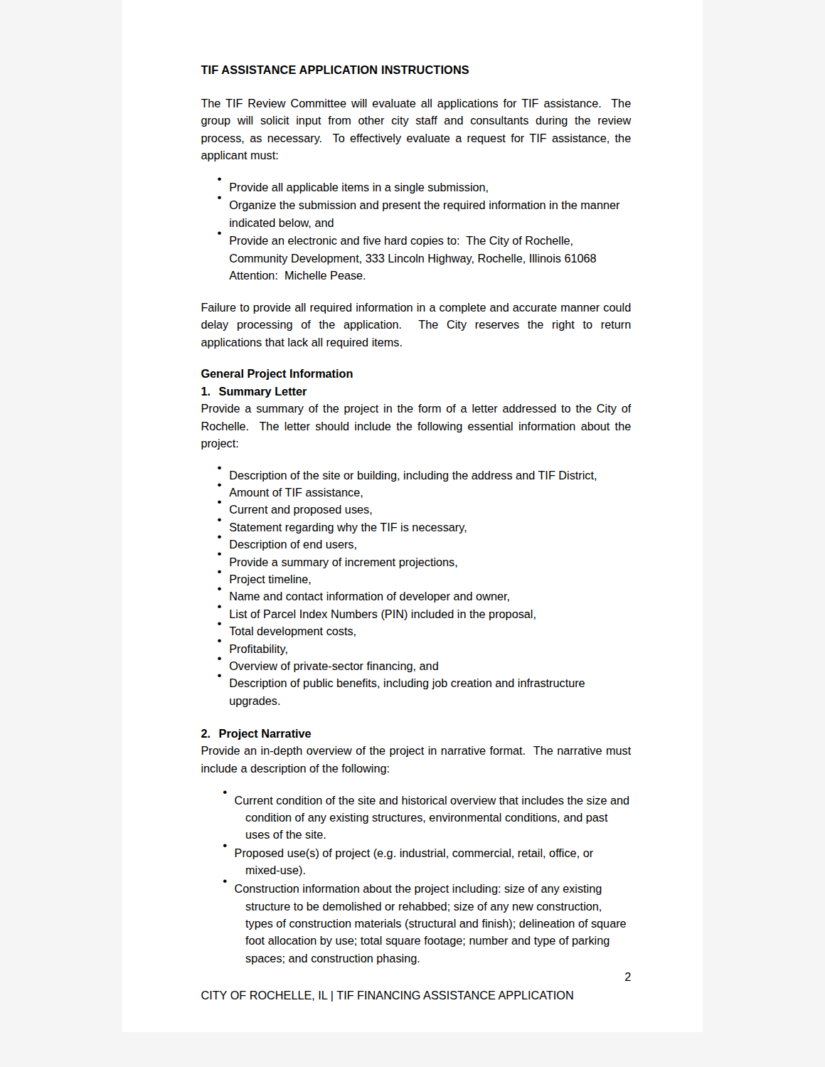TIF ASSISTANCE APPLICATION INSTRUCTIONS
The TIF Review Committee will evaluate all applications for TIF assistance. The group will solicit input from other city staff and consultants during the review process, as necessary. To effectively evaluate a request for TIF assistance, the applicant must:
Provide all applicable items in a single submission,
Organize the submission and present the required information in the manner indicated below, and
Provide an electronic and five hard copies to: The City of Rochelle, Community Development, 333 Lincoln Highway, Rochelle, Illinois 61068 Attention: Michelle Pease.
Failure to provide all required information in a complete and accurate manner could delay processing of the application. The City reserves the right to return applications that lack all required items.
General Project Information
1. Summary Letter
Provide a summary of the project in the form of a letter addressed to the City of Rochelle. The letter should include the following essential information about the project:
Description of the site or building, including the address and TIF District,
Amount of TIF assistance,
Current and proposed uses,
Statement regarding why the TIF is necessary,
Description of end users,
Provide a summary of increment projections,
Project timeline,
Name and contact information of developer and owner,
List of Parcel Index Numbers (PIN) included in the proposal,
Total development costs,
Profitability,
Overview of private-sector financing, and
Description of public benefits, including job creation and infrastructure upgrades.
2. Project Narrative
Provide an in-depth overview of the project in narrative format. The narrative must include a description of the following:
Current condition of the site and historical overview that includes the size and condition of any existing structures, environmental conditions, and past uses of the site.
Proposed use(s) of project (e.g. industrial, commercial, retail, office, or mixed-use).
Construction information about the project including: size of any existing structure to be demolished or rehabbed; size of any new construction, types of construction materials (structural and finish); delineation of square foot allocation by use; total square footage; number and type of parking spaces; and construction phasing.
2
CITY OF ROCHELLE, IL | TIF FINANCING ASSISTANCE APPLICATION